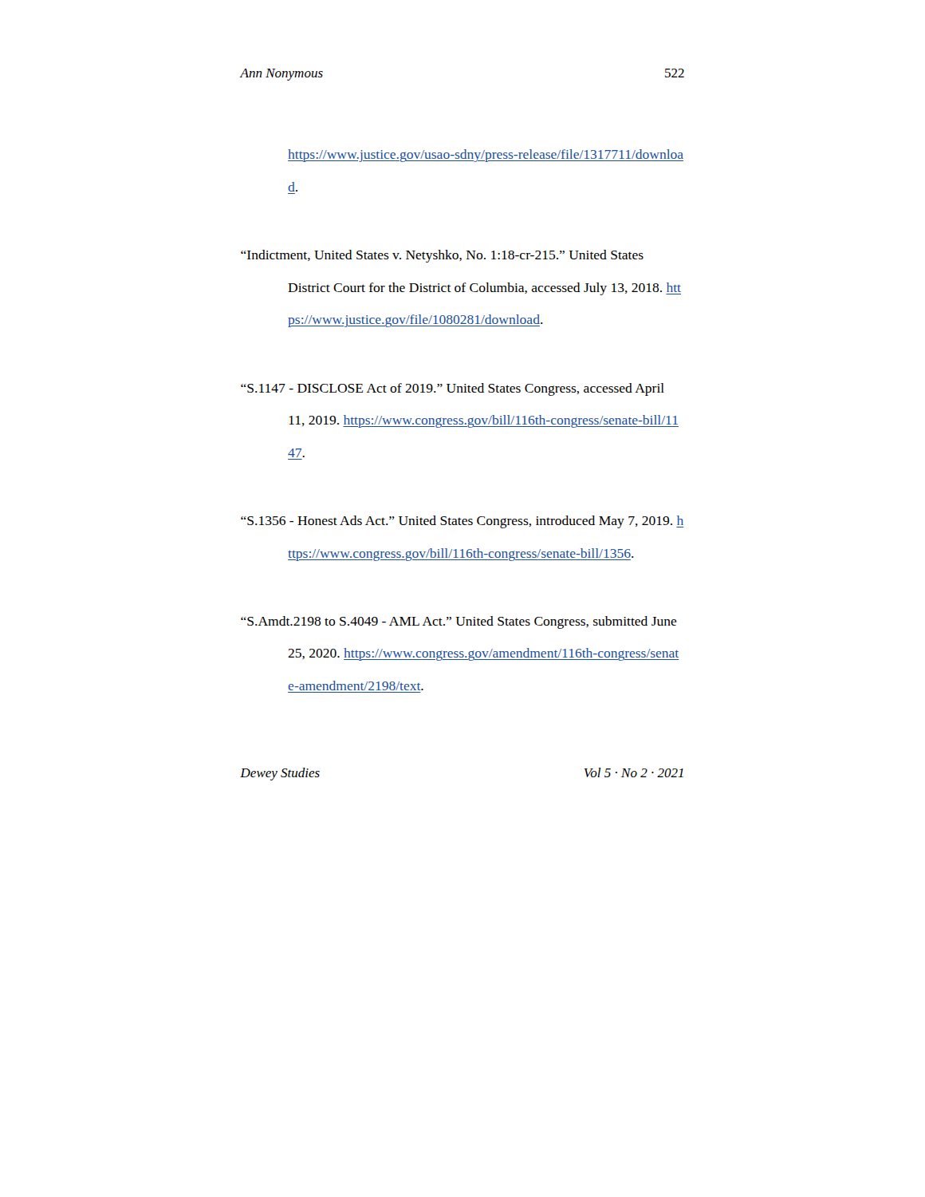Ann Nonymous 522
https://www.justice.gov/usao-sdny/press-release/file/1317711/download.
“Indictment, United States v. Netyshko, No. 1:18-cr-215.” United States District Court for the District of Columbia, accessed July 13, 2018. https://www.justice.gov/file/1080281/download.
“S.1147 - DISCLOSE Act of 2019.” United States Congress, accessed April 11, 2019. https://www.congress.gov/bill/116th-congress/senate-bill/1147.
“S.1356 - Honest Ads Act.” United States Congress, introduced May 7, 2019. https://www.congress.gov/bill/116th-congress/senate-bill/1356.
“S.Amdt.2198 to S.4049 - AML Act.” United States Congress, submitted June 25, 2020. https://www.congress.gov/amendment/116th-congress/senate-amendment/2198/text.
Dewey Studies Vol 5 · No 2 · 2021